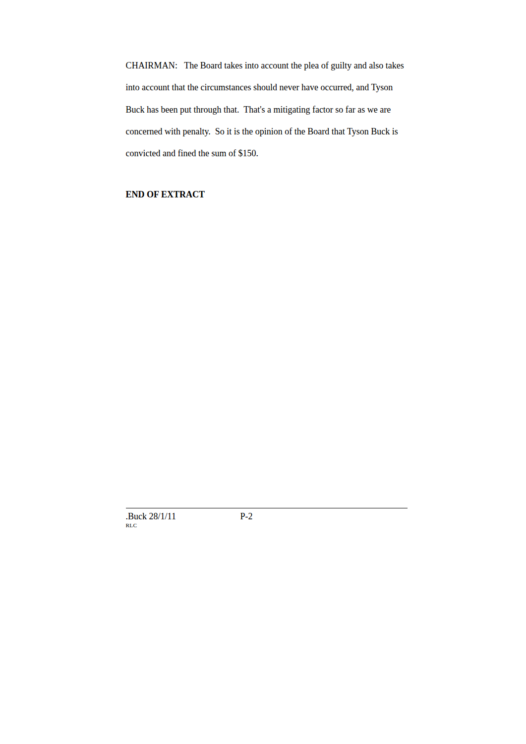CHAIRMAN: The Board takes into account the plea of guilty and also takes into account that the circumstances should never have occurred, and Tyson Buck has been put through that. That's a mitigating factor so far as we are concerned with penalty. So it is the opinion of the Board that Tyson Buck is convicted and fined the sum of $150.
END OF EXTRACT
.Buck 28/1/11 P-2
RLC